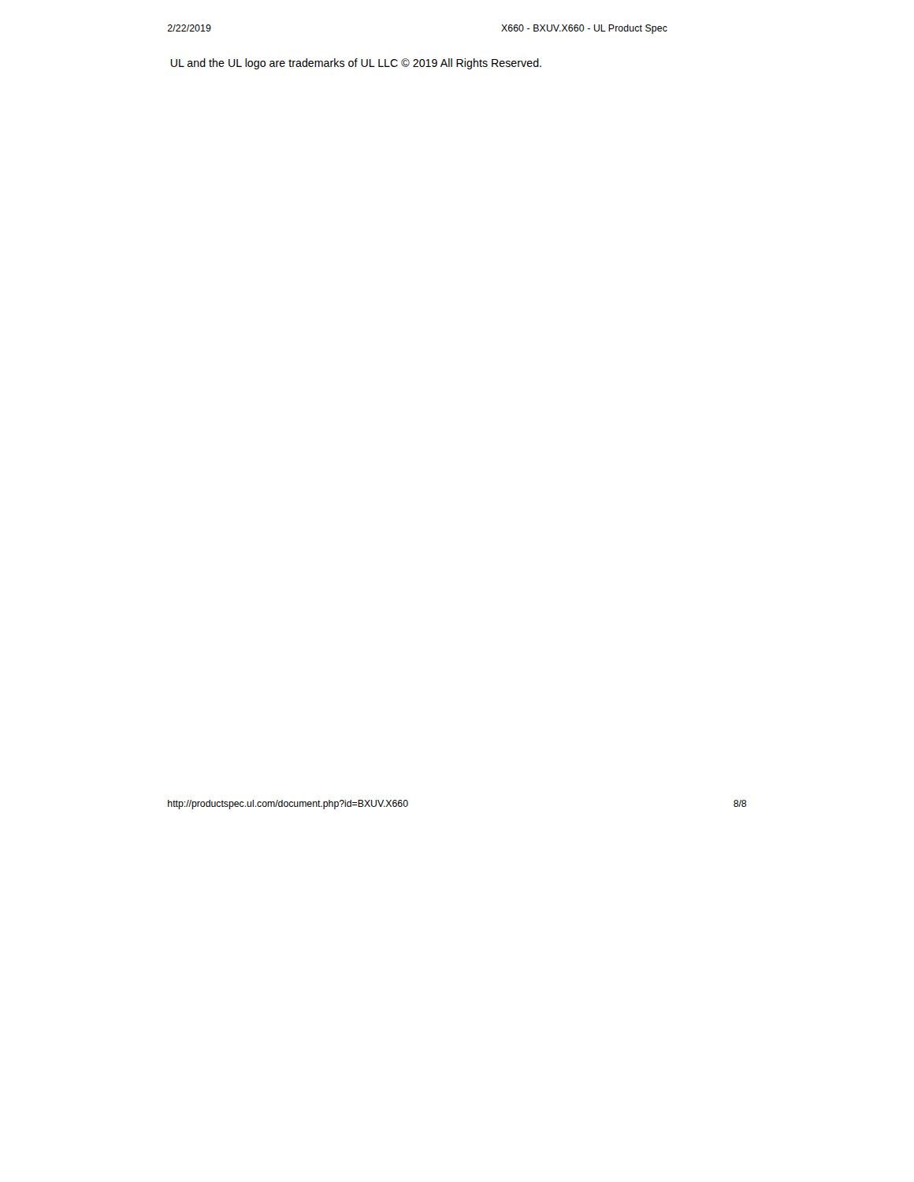2/22/2019 X660 - BXUV.X660 - UL Product Spec
UL and the UL logo are trademarks of UL LLC © 2019 All Rights Reserved.
http://productspec.ul.com/document.php?id=BXUV.X660 8/8